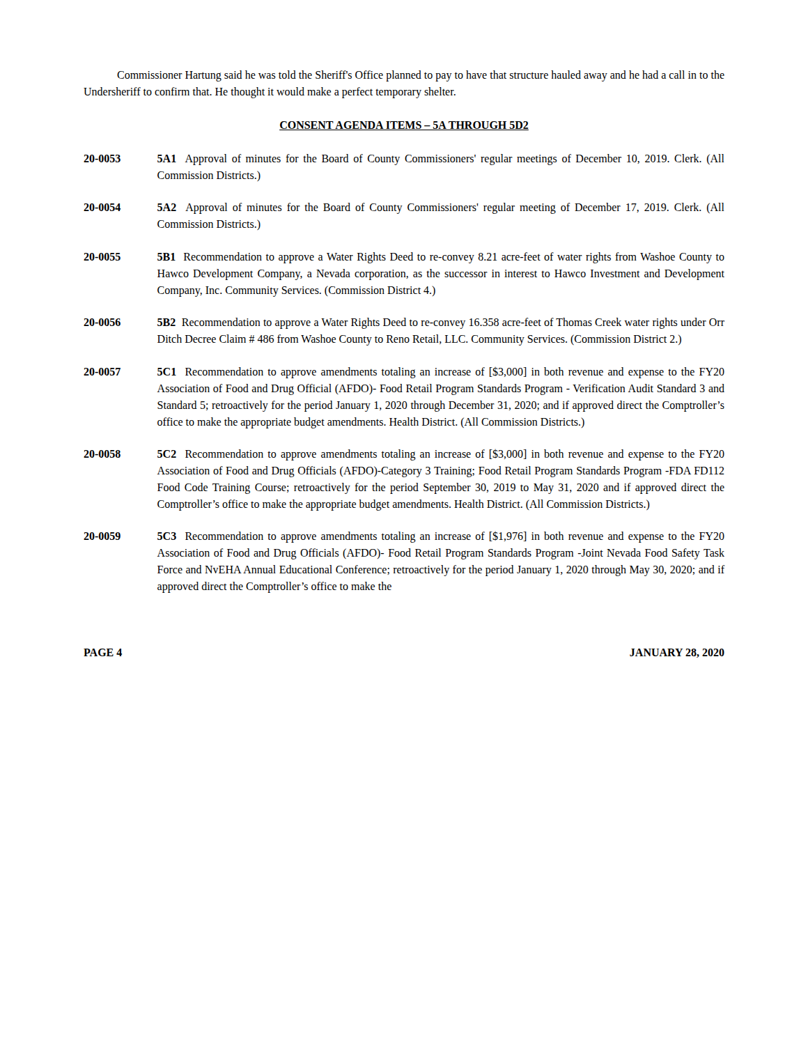Commissioner Hartung said he was told the Sheriff's Office planned to pay to have that structure hauled away and he had a call in to the Undersheriff to confirm that. He thought it would make a perfect temporary shelter.
CONSENT AGENDA ITEMS – 5A THROUGH 5D2
| 20-0053 | 5A1 Approval of minutes for the Board of County Commissioners' regular meetings of December 10, 2019. Clerk. (All Commission Districts.) |
| 20-0054 | 5A2 Approval of minutes for the Board of County Commissioners' regular meeting of December 17, 2019. Clerk. (All Commission Districts.) |
| 20-0055 | 5B1 Recommendation to approve a Water Rights Deed to re-convey 8.21 acre-feet of water rights from Washoe County to Hawco Development Company, a Nevada corporation, as the successor in interest to Hawco Investment and Development Company, Inc. Community Services. (Commission District 4.) |
| 20-0056 | 5B2 Recommendation to approve a Water Rights Deed to re-convey 16.358 acre-feet of Thomas Creek water rights under Orr Ditch Decree Claim # 486 from Washoe County to Reno Retail, LLC. Community Services. (Commission District 2.) |
| 20-0057 | 5C1 Recommendation to approve amendments totaling an increase of [$3,000] in both revenue and expense to the FY20 Association of Food and Drug Official (AFDO)- Food Retail Program Standards Program - Verification Audit Standard 3 and Standard 5; retroactively for the period January 1, 2020 through December 31, 2020; and if approved direct the Comptroller’s office to make the appropriate budget amendments. Health District. (All Commission Districts.) |
| 20-0058 | 5C2 Recommendation to approve amendments totaling an increase of [$3,000] in both revenue and expense to the FY20 Association of Food and Drug Officials (AFDO)-Category 3 Training; Food Retail Program Standards Program -FDA FD112 Food Code Training Course; retroactively for the period September 30, 2019 to May 31, 2020 and if approved direct the Comptroller’s office to make the appropriate budget amendments. Health District. (All Commission Districts.) |
| 20-0059 | 5C3 Recommendation to approve amendments totaling an increase of [$1,976] in both revenue and expense to the FY20 Association of Food and Drug Officials (AFDO)- Food Retail Program Standards Program -Joint Nevada Food Safety Task Force and NvEHA Annual Educational Conference; retroactively for the period January 1, 2020 through May 30, 2020; and if approved direct the Comptroller’s office to make the |
PAGE 4 JANUARY 28, 2020